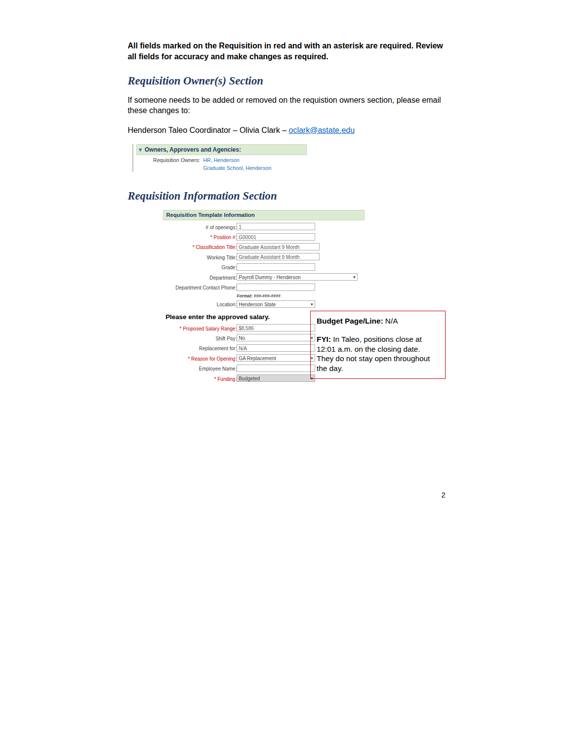All fields marked on the Requisition in red and with an asterisk are required. Review all fields for accuracy and make changes as required.
Requisition Owner(s) Section
If someone needs to be added or removed on the requistion owners section, please email these changes to:
Henderson Taleo Coordinator – Olivia Clark – oclark@astate.edu
▾Owners, Approvers and Agencies:
Requisition Owners:
HR, Henderson
Graduate School, Henderson
Requisition Information Section
Requisition Template Information
| # of openings: | 1 |
| * Position #: | G00001 |
| * Classification Title: | Graduate Assistant 9 Month |
| Working Title: | Graduate Assistant 9 Month |
| Grade: | |
| Department: | Payroll Dummy - Henderson |
| Department Contact Phone: | |
| | Format: ###-###-#### |
| Location: | Henderson State |
Please enter the approved salary.
| * Proposed Salary Range: | $8,586 |
| Shift Pay: | No |
| Replacement for: | N/A |
| * Reason for Opening: | GA Replacement |
| Employee Name: | |
| * Funding: | Budgeted |
Budget Page/Line: N/A
FYI: In Taleo, positions close at 12:01 a.m. on the closing date. They do not stay open throughout the day.
2